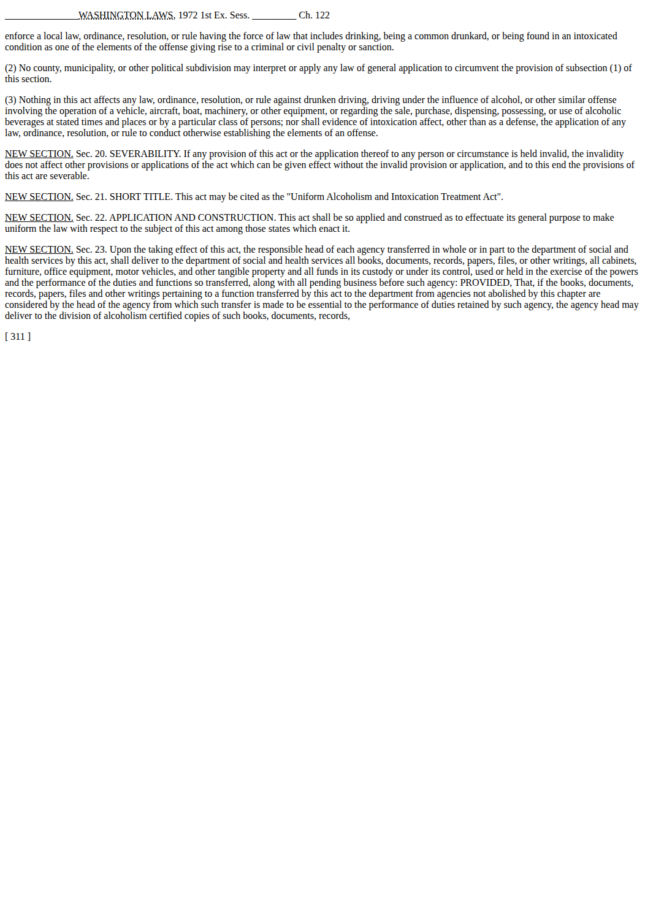_______________WASHINGTON LAWS, 1972 1st Ex. Sess. _________ Ch. 122
enforce a local law, ordinance, resolution, or rule having the force of law that includes drinking, being a common drunkard, or being found in an intoxicated condition as one of the elements of the offense giving rise to a criminal or civil penalty or sanction.
(2) No county, municipality, or other political subdivision may interpret or apply any law of general application to circumvent the provision of subsection (1) of this section.
(3) Nothing in this act affects any law, ordinance, resolution, or rule against drunken driving, driving under the influence of alcohol, or other similar offense involving the operation of a vehicle, aircraft, boat, machinery, or other equipment, or regarding the sale, purchase, dispensing, possessing, or use of alcoholic beverages at stated times and places or by a particular class of persons; nor shall evidence of intoxication affect, other than as a defense, the application of any law, ordinance, resolution, or rule to conduct otherwise establishing the elements of an offense.
NEW SECTION. Sec. 20. SEVERABILITY. If any provision of this act or the application thereof to any person or circumstance is held invalid, the invalidity does not affect other provisions or applications of the act which can be given effect without the invalid provision or application, and to this end the provisions of this act are severable.
NEW SECTION. Sec. 21. SHORT TITLE. This act may be cited as the "Uniform Alcoholism and Intoxication Treatment Act".
NEW SECTION. Sec. 22. APPLICATION AND CONSTRUCTION. This act shall be so applied and construed as to effectuate its general purpose to make uniform the law with respect to the subject of this act among those states which enact it.
NEW SECTION. Sec. 23. Upon the taking effect of this act, the responsible head of each agency transferred in whole or in part to the department of social and health services by this act, shall deliver to the department of social and health services all books, documents, records, papers, files, or other writings, all cabinets, furniture, office equipment, motor vehicles, and other tangible property and all funds in its custody or under its control, used or held in the exercise of the powers and the performance of the duties and functions so transferred, along with all pending business before such agency: PROVIDED, That, if the books, documents, records, papers, files and other writings pertaining to a function transferred by this act to the department from agencies not abolished by this chapter are considered by the head of the agency from which such transfer is made to be essential to the performance of duties retained by such agency, the agency head may deliver to the division of alcoholism certified copies of such books, documents, records,
[ 311 ]